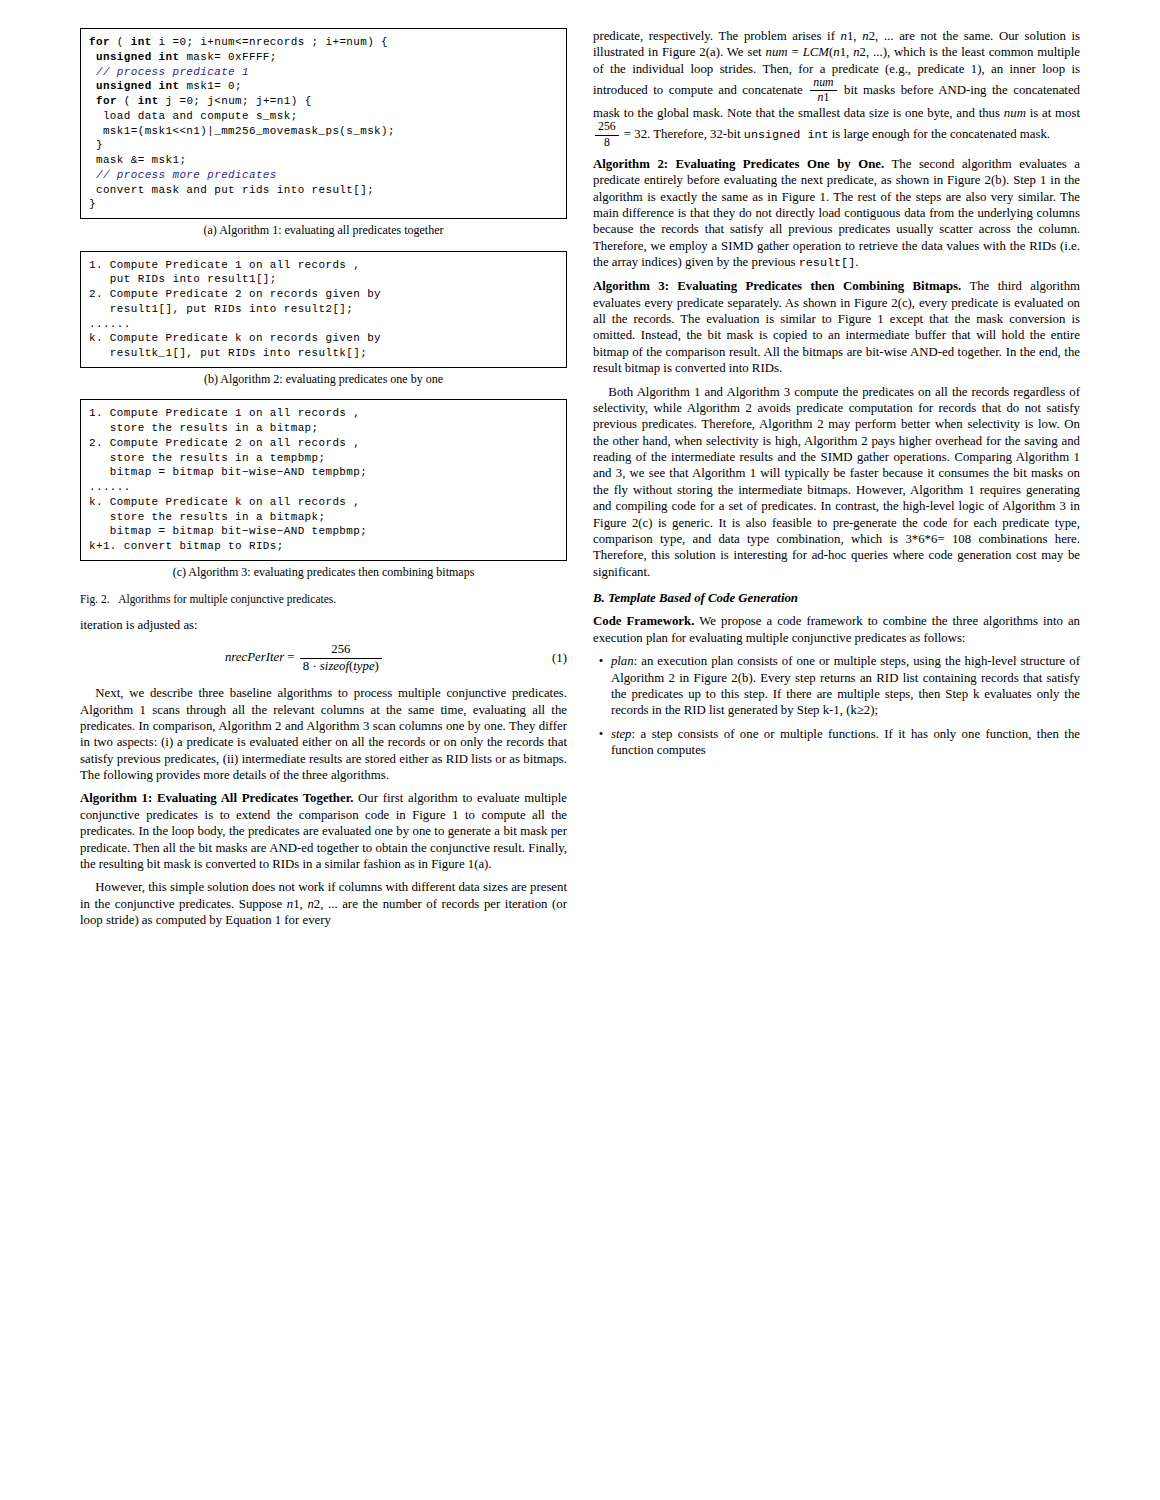for ( int i =0; i+num<=nrecords ; i+=num) {
 unsigned int mask= 0xFFFF;
 // process predicate 1
 unsigned int msk1= 0;
 for ( int j =0; j<num; j+=n1) {
  load data and compute s_msk;
  msk1=(msk1<<n1)|_mm256_movemask_ps(s_msk);
 }
 mask &= msk1;
 // process more predicates
 convert mask and put rids into result[];
}
(a) Algorithm 1: evaluating all predicates together
1. Compute Predicate 1 on all records ,
   put RIDs into result1[];
2. Compute Predicate 2 on records given by
   result1[], put RIDs into result2[];
......
k. Compute Predicate k on records given by
   resultk_1[], put RIDs into resultk[];
(b) Algorithm 2: evaluating predicates one by one
1. Compute Predicate 1 on all records ,
   store the results in a bitmap;
2. Compute Predicate 2 on all records ,
   store the results in a tempbmp;
   bitmap = bitmap bit−wise−AND tempbmp;
......
k. Compute Predicate k on all records ,
   store the results in a bitmapk;
   bitmap = bitmap bit−wise−AND tempbmp;
k+1. convert bitmap to RIDs;
(c) Algorithm 3: evaluating predicates then combining bitmaps
Fig. 2. Algorithms for multiple conjunctive predicates.
iteration is adjusted as:
nrecPerIter = 256 8 · sizeof(type)
(1)
Next, we describe three baseline algorithms to process multiple conjunctive predicates. Algorithm 1 scans through all the relevant columns at the same time, evaluating all the predicates. In comparison, Algorithm 2 and Algorithm 3 scan columns one by one. They differ in two aspects: (i) a predicate is evaluated either on all the records or on only the records that satisfy previous predicates, (ii) intermediate results are stored either as RID lists or as bitmaps. The following provides more details of the three algorithms.
Algorithm 1: Evaluating All Predicates Together.
Our first algorithm to evaluate multiple conjunctive predicates is to extend the comparison code in Figure 1 to compute all the predicates. In the loop body, the predicates are evaluated one by one to generate a bit mask per predicate. Then all the bit masks are AND-ed together to obtain the conjunctive result. Finally, the resulting bit mask is converted to RIDs in a similar fashion as in Figure 1(a).
However, this simple solution does not work if columns with different data sizes are present in the conjunctive predicates. Suppose n1, n2, ... are the number of records per iteration (or loop stride) as computed by Equation 1 for every
predicate, respectively. The problem arises if n1, n2, ... are not the same. Our solution is illustrated in Figure 2(a). We set num = LCM(n1, n2, ...), which is the least common multiple of the individual loop strides. Then, for a predicate (e.g., predicate 1), an inner loop is introduced to compute and concatenate num n1 bit masks before AND-ing the concatenated mask to the global mask. Note that the smallest data size is one byte, and thus num is at most 2568 = 32. Therefore, 32-bit unsigned int is large enough for the concatenated mask.
Algorithm 2: Evaluating Predicates One by One.
The second algorithm evaluates a predicate entirely before evaluating the next predicate, as shown in Figure 2(b). Step 1 in the algorithm is exactly the same as in Figure 1. The rest of the steps are also very similar. The main difference is that they do not directly load contiguous data from the underlying columns because the records that satisfy all previous predicates usually scatter across the column. Therefore, we employ a SIMD gather operation to retrieve the data values with the RIDs (i.e. the array indices) given by the previous result[].
Algorithm 3: Evaluating Predicates then Combining Bitmaps.
The third algorithm evaluates every predicate separately. As shown in Figure 2(c), every predicate is evaluated on all the records. The evaluation is similar to Figure 1 except that the mask conversion is omitted. Instead, the bit mask is copied to an intermediate buffer that will hold the entire bitmap of the comparison result. All the bitmaps are bit-wise AND-ed together. In the end, the result bitmap is converted into RIDs.
Both Algorithm 1 and Algorithm 3 compute the predicates on all the records regardless of selectivity, while Algorithm 2 avoids predicate computation for records that do not satisfy previous predicates. Therefore, Algorithm 2 may perform better when selectivity is low. On the other hand, when selectivity is high, Algorithm 2 pays higher overhead for the saving and reading of the intermediate results and the SIMD gather operations. Comparing Algorithm 1 and 3, we see that Algorithm 1 will typically be faster because it consumes the bit masks on the fly without storing the intermediate bitmaps. However, Algorithm 1 requires generating and compiling code for a set of predicates. In contrast, the high-level logic of Algorithm 3 in Figure 2(c) is generic. It is also feasible to pre-generate the code for each predicate type, comparison type, and data type combination, which is 3*6*6= 108 combinations here. Therefore, this solution is interesting for ad-hoc queries where code generation cost may be significant.
B. Template Based of Code Generation
Code Framework.
We propose a code framework to combine the three algorithms into an execution plan for evaluating multiple conjunctive predicates as follows:
plan: an execution plan consists of one or multiple steps, using the high-level structure of Algorithm 2 in Figure 2(b). Every step returns an RID list containing records that satisfy the predicates up to this step. If there are multiple steps, then Step k evaluates only the records in the RID list generated by Step k-1, (k≥2);
step: a step consists of one or multiple functions. If it has only one function, then the function computes